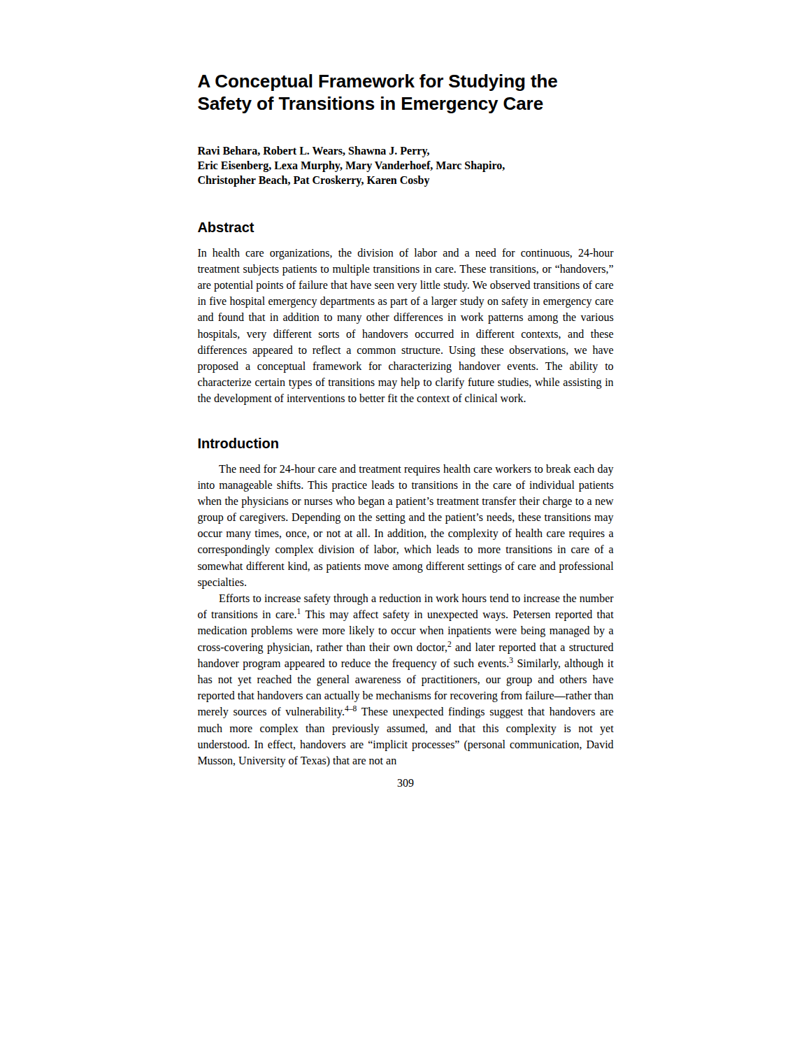A Conceptual Framework for Studying the
Safety of Transitions in Emergency Care
Ravi Behara, Robert L. Wears, Shawna J. Perry,
Eric Eisenberg, Lexa Murphy, Mary Vanderhoef, Marc Shapiro,
Christopher Beach, Pat Croskerry, Karen Cosby
Abstract
In health care organizations, the division of labor and a need for continuous, 24-hour treatment subjects patients to multiple transitions in care. These transitions, or “handovers,” are potential points of failure that have seen very little study. We observed transitions of care in five hospital emergency departments as part of a larger study on safety in emergency care and found that in addition to many other differences in work patterns among the various hospitals, very different sorts of handovers occurred in different contexts, and these differences appeared to reflect a common structure. Using these observations, we have proposed a conceptual framework for characterizing handover events. The ability to characterize certain types of transitions may help to clarify future studies, while assisting in the development of interventions to better fit the context of clinical work.
Introduction
The need for 24-hour care and treatment requires health care workers to break each day into manageable shifts. This practice leads to transitions in the care of individual patients when the physicians or nurses who began a patient’s treatment transfer their charge to a new group of caregivers. Depending on the setting and the patient’s needs, these transitions may occur many times, once, or not at all. In addition, the complexity of health care requires a correspondingly complex division of labor, which leads to more transitions in care of a somewhat different kind, as patients move among different settings of care and professional specialties.
Efforts to increase safety through a reduction in work hours tend to increase the number of transitions in care.1 This may affect safety in unexpected ways. Petersen reported that medication problems were more likely to occur when inpatients were being managed by a cross-covering physician, rather than their own doctor,2 and later reported that a structured handover program appeared to reduce the frequency of such events.3 Similarly, although it has not yet reached the general awareness of practitioners, our group and others have reported that handovers can actually be mechanisms for recovering from failure—rather than merely sources of vulnerability.4–8 These unexpected findings suggest that handovers are much more complex than previously assumed, and that this complexity is not yet understood. In effect, handovers are “implicit processes” (personal communication, David Musson, University of Texas) that are not an
309